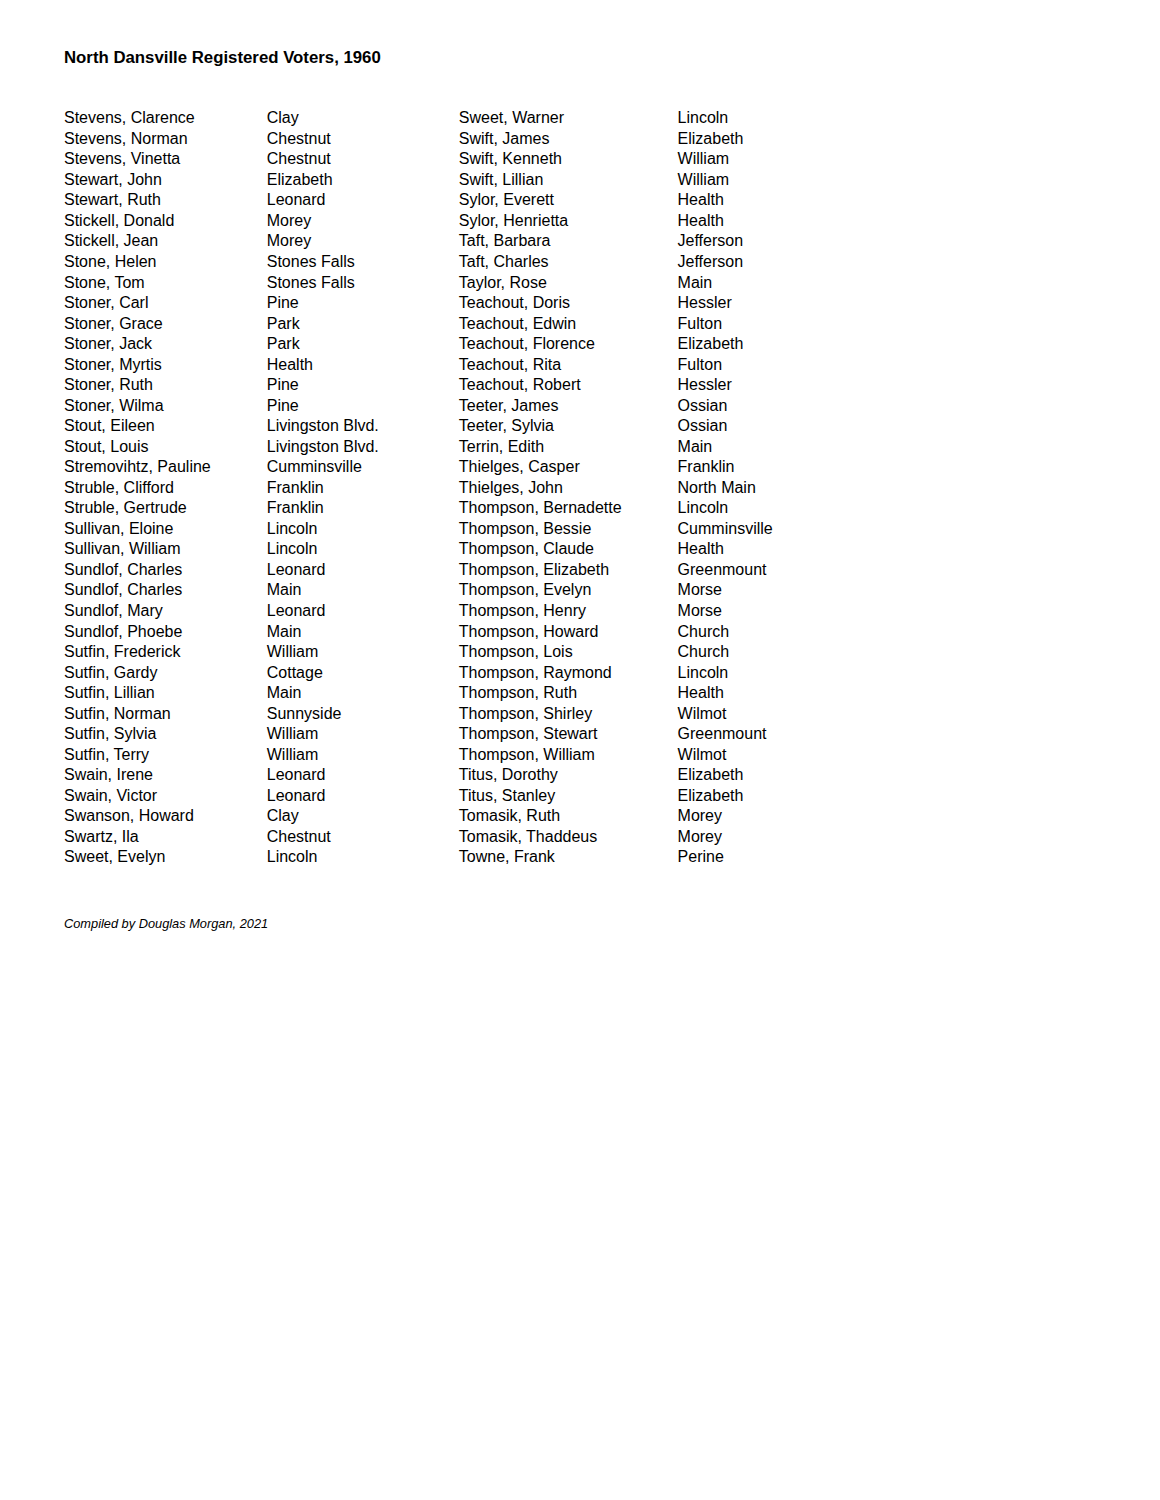North Dansville Registered Voters, 1960
| Stevens, Clarence | Clay |
| Stevens, Norman | Chestnut |
| Stevens, Vinetta | Chestnut |
| Stewart, John | Elizabeth |
| Stewart, Ruth | Leonard |
| Stickell, Donald | Morey |
| Stickell, Jean | Morey |
| Stone, Helen | Stones Falls |
| Stone, Tom | Stones Falls |
| Stoner, Carl | Pine |
| Stoner, Grace | Park |
| Stoner, Jack | Park |
| Stoner, Myrtis | Health |
| Stoner, Ruth | Pine |
| Stoner, Wilma | Pine |
| Stout, Eileen | Livingston Blvd. |
| Stout, Louis | Livingston Blvd. |
| Stremovihtz, Pauline | Cumminsville |
| Struble, Clifford | Franklin |
| Struble, Gertrude | Franklin |
| Sullivan, Eloine | Lincoln |
| Sullivan, William | Lincoln |
| Sundlof, Charles | Leonard |
| Sundlof, Charles | Main |
| Sundlof, Mary | Leonard |
| Sundlof, Phoebe | Main |
| Sutfin, Frederick | William |
| Sutfin, Gardy | Cottage |
| Sutfin, Lillian | Main |
| Sutfin, Norman | Sunnyside |
| Sutfin, Sylvia | William |
| Sutfin, Terry | William |
| Swain, Irene | Leonard |
| Swain, Victor | Leonard |
| Swanson, Howard | Clay |
| Swartz, Ila | Chestnut |
| Sweet, Evelyn | Lincoln |
| Sweet, Warner | Lincoln |
| Swift, James | Elizabeth |
| Swift, Kenneth | William |
| Swift, Lillian | William |
| Sylor, Everett | Health |
| Sylor, Henrietta | Health |
| Taft, Barbara | Jefferson |
| Taft, Charles | Jefferson |
| Taylor, Rose | Main |
| Teachout, Doris | Hessler |
| Teachout, Edwin | Fulton |
| Teachout, Florence | Elizabeth |
| Teachout, Rita | Fulton |
| Teachout, Robert | Hessler |
| Teeter, James | Ossian |
| Teeter, Sylvia | Ossian |
| Terrin, Edith | Main |
| Thielges, Casper | Franklin |
| Thielges, John | North Main |
| Thompson, Bernadette | Lincoln |
| Thompson, Bessie | Cumminsville |
| Thompson, Claude | Health |
| Thompson, Elizabeth | Greenmount |
| Thompson, Evelyn | Morse |
| Thompson, Henry | Morse |
| Thompson, Howard | Church |
| Thompson, Lois | Church |
| Thompson, Raymond | Lincoln |
| Thompson, Ruth | Health |
| Thompson, Shirley | Wilmot |
| Thompson, Stewart | Greenmount |
| Thompson, William | Wilmot |
| Titus, Dorothy | Elizabeth |
| Titus, Stanley | Elizabeth |
| Tomasik, Ruth | Morey |
| Tomasik, Thaddeus | Morey |
| Towne, Frank | Perine |
Compiled by Douglas Morgan, 2021